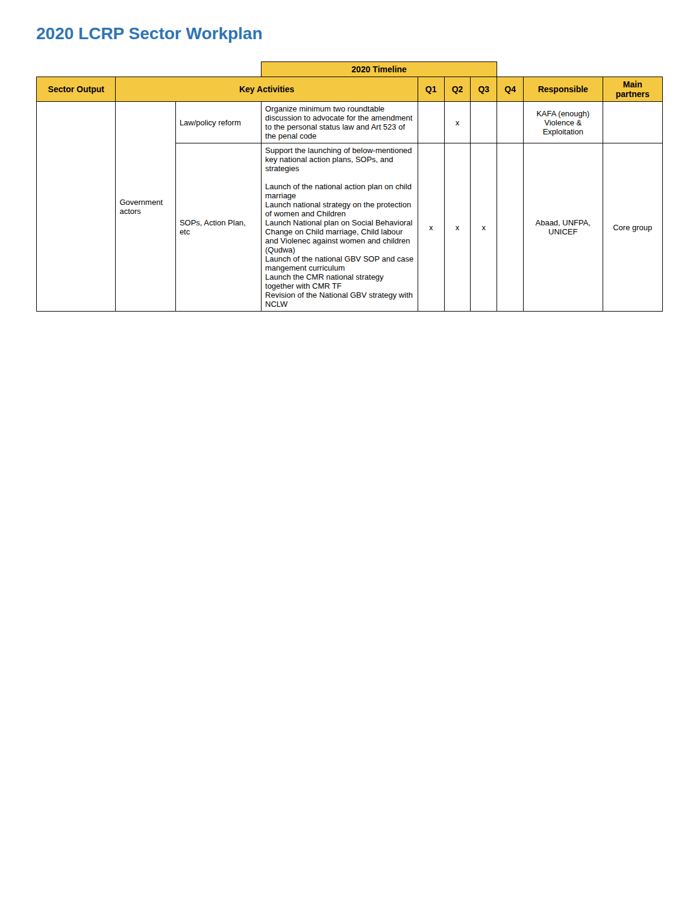2020 LCRP Sector Workplan
| | 2020 Timeline | |
| Sector Output | Key Activities | Q1 | Q2 | Q3 | Q4 | Responsible | Main partners |
| | Government actors | Law/policy reform | Organize minimum two roundtable discussion to advocate for the amendment to the personal status law and Art 523 of the penal code | | x | | | KAFA (enough) Violence & Exploitation | |
| SOPs, Action Plan, etc | Support the launching of below-mentioned key national action plans, SOPs, and strategies Launch of the national action plan on child marriage Launch national strategy on the protection of women and Children Launch National plan on Social Behavioral Change on Child marriage, Child labour and Violenec against women and children (Qudwa) Launch of the national GBV SOP and case mangement curriculum Launch the CMR national strategy together with CMR TF Revision of the National GBV strategy with NCLW | x | x | x | | Abaad, UNFPA, UNICEF | Core group |